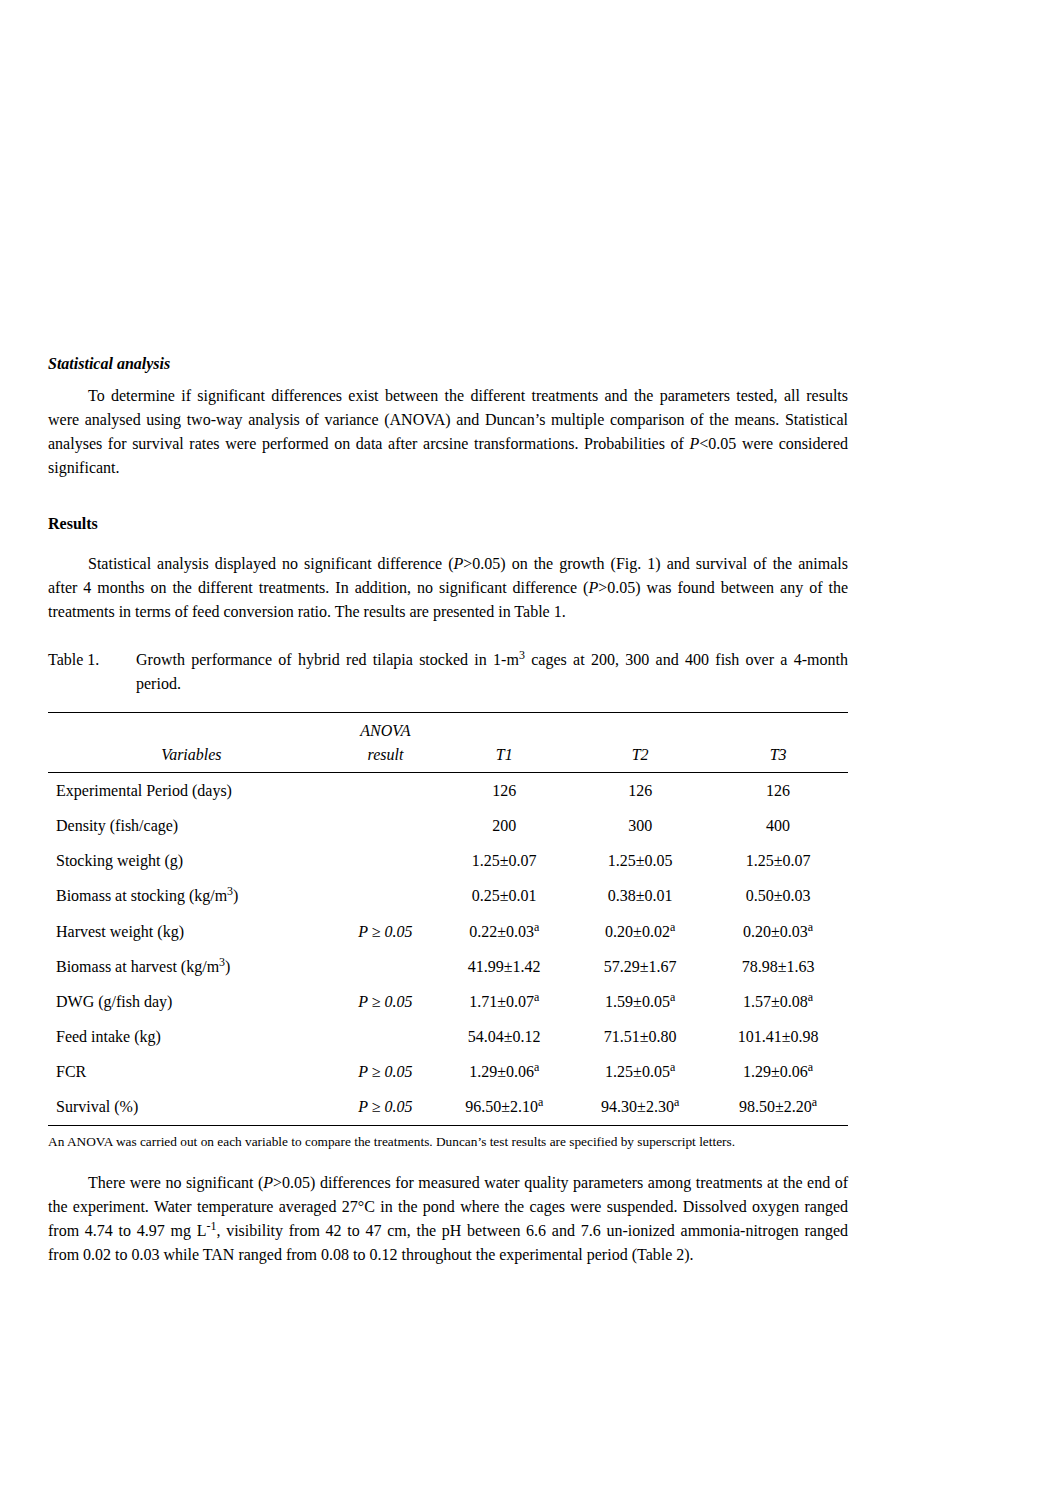Statistical analysis
To determine if significant differences exist between the different treatments and the parameters tested, all results were analysed using two-way analysis of variance (ANOVA) and Duncan’s multiple comparison of the means. Statistical analyses for survival rates were performed on data after arcsine transformations. Probabilities of P<0.05 were considered significant.
Results
Statistical analysis displayed no significant difference (P>0.05) on the growth (Fig. 1) and survival of the animals after 4 months on the different treatments. In addition, no significant difference (P>0.05) was found between any of the treatments in terms of feed conversion ratio. The results are presented in Table 1.
Table 1. Growth performance of hybrid red tilapia stocked in 1-m3 cages at 200, 300 and 400 fish over a 4-month period.
| Variables | ANOVA result | T1 | T2 | T3 |
| --- | --- | --- | --- | --- |
| Experimental Period (days) | | 126 | 126 | 126 |
| Density (fish/cage) | | 200 | 300 | 400 |
| Stocking weight (g) | | 1.25±0.07 | 1.25±0.05 | 1.25±0.07 |
| Biomass at stocking (kg/m 3 ) | | 0.25±0.01 | 0.38±0.01 | 0.50±0.03 |
| Harvest weight (kg) | P ≥ 0.05 | 0.22±0.03 a | 0.20±0.02 a | 0.20±0.03 a |
| Biomass at harvest (kg/m 3 ) | | 41.99±1.42 | 57.29±1.67 | 78.98±1.63 |
| DWG (g/fish day) | P ≥ 0.05 | 1.71±0.07 a | 1.59±0.05 a | 1.57±0.08 a |
| Feed intake (kg) | | 54.04±0.12 | 71.51±0.80 | 101.41±0.98 |
| FCR | P ≥ 0.05 | 1.29±0.06 a | 1.25±0.05 a | 1.29±0.06 a |
| Survival (%) | P ≥ 0.05 | 96.50±2.10 a | 94.30±2.30 a | 98.50±2.20 a |
An ANOVA was carried out on each variable to compare the treatments. Duncan’s test results are specified by superscript letters.
There were no significant (P>0.05) differences for measured water quality parameters among treatments at the end of the experiment. Water temperature averaged 27°C in the pond where the cages were suspended. Dissolved oxygen ranged from 4.74 to 4.97 mg L-1, visibility from 42 to 47 cm, the pH between 6.6 and 7.6 un-ionized ammonia-nitrogen ranged from 0.02 to 0.03 while TAN ranged from 0.08 to 0.12 throughout the experimental period (Table 2).